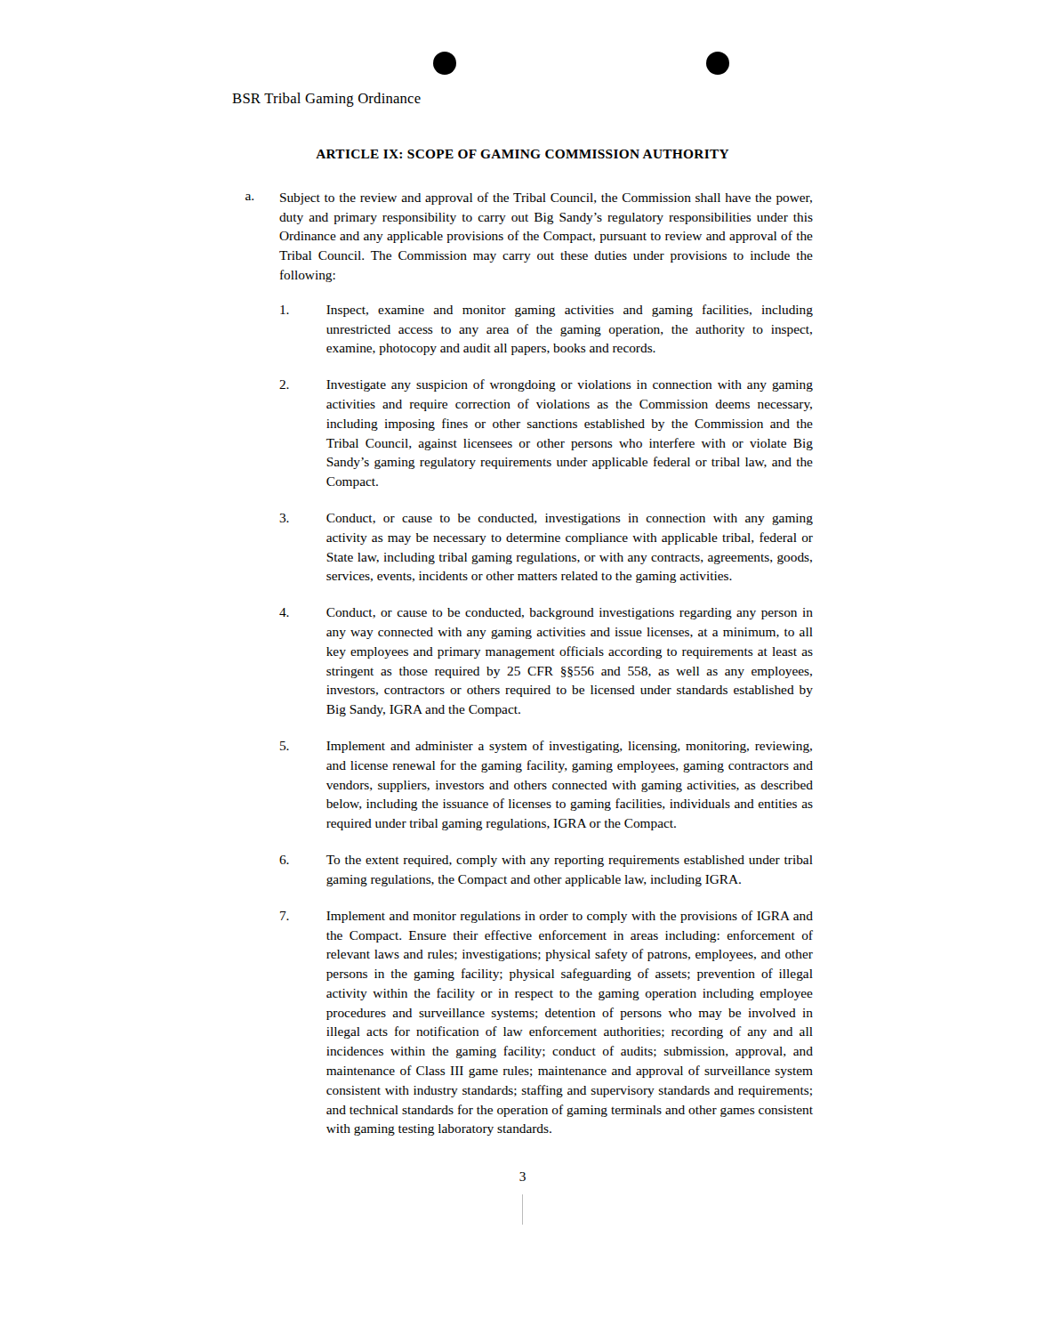BSR Tribal Gaming Ordinance
ARTICLE IX: SCOPE OF GAMING COMMISSION AUTHORITY
a.
Subject to the review and approval of the Tribal Council, the Commission shall have the power, duty and primary responsibility to carry out Big Sandy’s regulatory responsibilities under this Ordinance and any applicable provisions of the Compact, pursuant to review and approval of the Tribal Council. The Commission may carry out these duties under provisions to include the following:
1. Inspect, examine and monitor gaming activities and gaming facilities, including unrestricted access to any area of the gaming operation, the authority to inspect, examine, photocopy and audit all papers, books and records.
2. Investigate any suspicion of wrongdoing or violations in connection with any gaming activities and require correction of violations as the Commission deems necessary, including imposing fines or other sanctions established by the Commission and the Tribal Council, against licensees or other persons who interfere with or violate Big Sandy’s gaming regulatory requirements under applicable federal or tribal law, and the Compact.
3. Conduct, or cause to be conducted, investigations in connection with any gaming activity as may be necessary to determine compliance with applicable tribal, federal or State law, including tribal gaming regulations, or with any contracts, agreements, goods, services, events, incidents or other matters related to the gaming activities.
4. Conduct, or cause to be conducted, background investigations regarding any person in any way connected with any gaming activities and issue licenses, at a minimum, to all key employees and primary management officials according to requirements at least as stringent as those required by 25 CFR §§556 and 558, as well as any employees, investors, contractors or others required to be licensed under standards established by Big Sandy, IGRA and the Compact.
5. Implement and administer a system of investigating, licensing, monitoring, reviewing, and license renewal for the gaming facility, gaming employees, gaming contractors and vendors, suppliers, investors and others connected with gaming activities, as described below, including the issuance of licenses to gaming facilities, individuals and entities as required under tribal gaming regulations, IGRA or the Compact.
6. To the extent required, comply with any reporting requirements established under tribal gaming regulations, the Compact and other applicable law, including IGRA.
7. Implement and monitor regulations in order to comply with the provisions of IGRA and the Compact. Ensure their effective enforcement in areas including: enforcement of relevant laws and rules; investigations; physical safety of patrons, employees, and other persons in the gaming facility; physical safeguarding of assets; prevention of illegal activity within the facility or in respect to the gaming operation including employee procedures and surveillance systems; detention of persons who may be involved in illegal acts for notification of law enforcement authorities; recording of any and all incidences within the gaming facility; conduct of audits; submission, approval, and maintenance of Class III game rules; maintenance and approval of surveillance system consistent with industry standards; staffing and supervisory standards and requirements; and technical standards for the operation of gaming terminals and other games consistent with gaming testing laboratory standards.
3